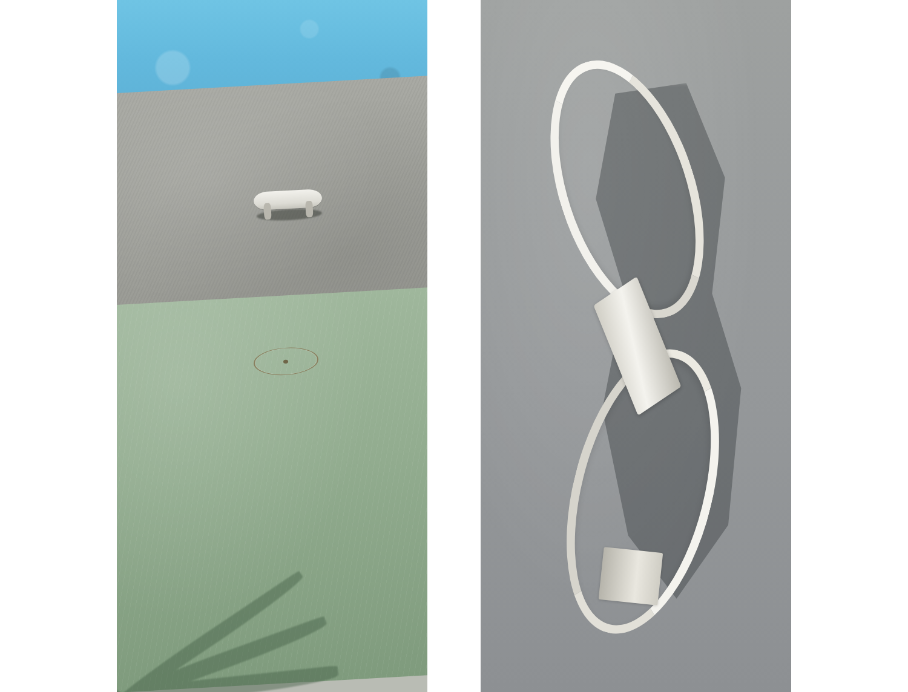Skateboard on asphalt, palm shadow across the green court.
Paper strip folded into a figure-eight, with shadow.